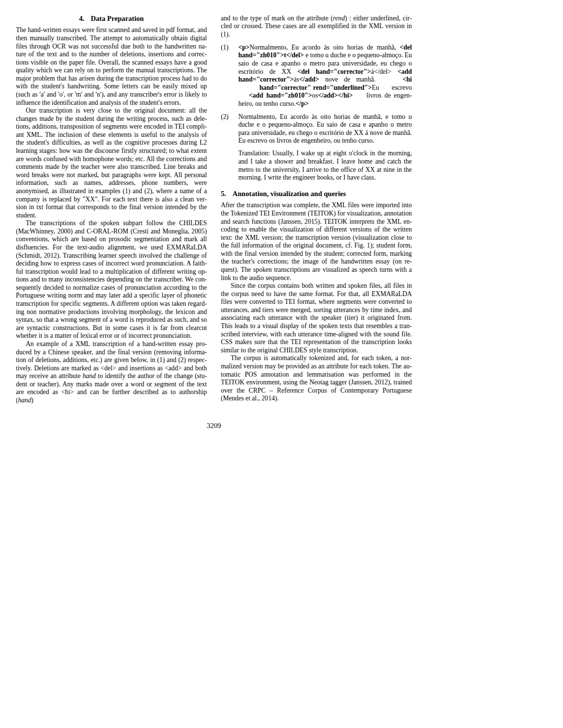4. Data Preparation
The hand-written essays were first scanned and saved in pdf format, and then manually transcribed. The attempt to automatically obtain digital files through OCR was not successful due both to the handwritten nature of the text and to the number of deletions, insertions and corrections visible on the paper file. Overall, the scanned essays have a good quality which we can rely on to perform the manual transcriptions. The major problem that has arisen during the transcription process had to do with the student's handwriting. Some letters can be easily mixed up (such as 'a' and 'o', or 'm' and 'n'), and any transcriber's error is likely to influence the identification and analysis of the student's errors.
Our transcription is very close to the original document: all the changes made by the student during the writing process, such as deletions, additions, transposition of segments were encoded in TEI compliant XML. The inclusion of these elements is useful to the analysis of the student's difficulties, as well as the cognitive processes during L2 learning stages: how was the discourse firstly structured; to what extent are words confused with homophone words; etc. All the corrections and comments made by the teacher were also transcribed. Line breaks and word breaks were not marked, but paragraphs were kept. All personal information, such as names, addresses, phone numbers, were anonymised, as illustrated in examples (1) and (2), where a name of a company is replaced by "XX". For each text there is also a clean version in txt format that corresponds to the final version intended by the student.
The transcriptions of the spoken subpart follow the CHILDES (MacWhinney, 2000) and C-ORAL-ROM (Cresti and Moneglia, 2005) conventions, which are based on prosodic segmentation and mark all disfluencies. For the text-audio alignment, we used EXMARaLDA (Schmidt, 2012). Transcribing learner speech involved the challenge of deciding how to express cases of incorrect word pronunciation. A faithful transcription would lead to a multiplication of different writing options and to many inconsistencies depending on the transcriber. We consequently decided to normalize cases of pronunciation according to the Portuguese writing norm and may later add a specific layer of phonetic transcription for specific segments. A different option was taken regarding non normative productions involving morphology, the lexicon and syntax, so that a wrong segment of a word is reproduced as such, and so are syntactic constructions. But in some cases it is far from clearcut whether it is a matter of lexical error or of incorrect pronunciation.
An example of a XML transcription of a hand-written essay produced by a Chinese speaker, and the final version (removing information of deletions, additions, etc.) are given below, in (1) and (2) respectively. Deletions are marked as <del> and insertions as <add> and both may receive an attribute hand to identify the author of the change (student or teacher). Any marks made over a word or segment of the text are encoded as <hi> and can be further described as to authorship (hand)
and to the type of mark on the attribute (rend) : either underlined, circled or crossed. These cases are all exemplified in the XML version in (1).
(1)
<p>Normalmento, Eu acordo às oito horias de manhã, <del hand="zh010">t</del> e tomo u duche e o pequeno-almoço. Eu saio de casa e apanho o metro para universidade, eu chego o escritório de XX <del hand="corrector">á</del> <add hand="corrector">às</add> nove de manhã. <hi hand="corrector" rend="underlined">Eu escrevo <add hand="zh010">os</add></hi> livros de engenheiro, ou tenho curso.</p>
(2)
Normalmento, Eu acordo às oito horias de manhã, e tomo u duche e o pequeno-almoço. Eu saio de casa e apanho o metro para universidade, eu chego o escritório de XX á nove de manhã. Eu escrevo os livros de engenheiro, ou tenho curso.
Translation: Usually, I wake up at eight o'clock in the morning, and I take a shower and breakfast. I leave home and catch the metro to the university, I arrive to the office of XX at nine in the morning. I write the engineer books, or I have class.
5. Annotation, visualization and queries
After the transcription was complete, the XML files were imported into the Tokenized TEI Environment (TEITOK) for visualization, annotation and search functions (Janssen, 2015). TEITOK interprets the XML encoding to enable the visualization of different versions of the written text: the XML version; the transcription version (visualization close to the full information of the original document, cf. Fig. 1); student form, with the final version intended by the student; corrected form, marking the teacher's corrections; the image of the handwritten essay (on request). The spoken transcriptions are visualized as speech turns with a link to the audio sequence.
Since the corpus contains both written and spoken files, all files in the corpus need to have the same format. For that, all EXMARaLDA files were converted to TEI format, where segments were converted to utterances, and tiers were merged, sorting utterances by time index, and associating each utterance with the speaker (tier) it originated from. This leads to a visual display of the spoken texts that resembles a transcribed interview, with each utterance time-aligned with the sound file. CSS makes sure that the TEI representation of the transcription looks similar to the original CHILDES style transcription.
The corpus is automatically tokenized and, for each token, a normalized version may be provided as an attribute for each token. The automatic POS annotation and lemmatisation was performed in the TEITOK environment, using the Neotag tagger (Janssen, 2012), trained over the CRPC – Reference Corpus of Contemporary Portuguese (Mendes et al., 2014).
3209